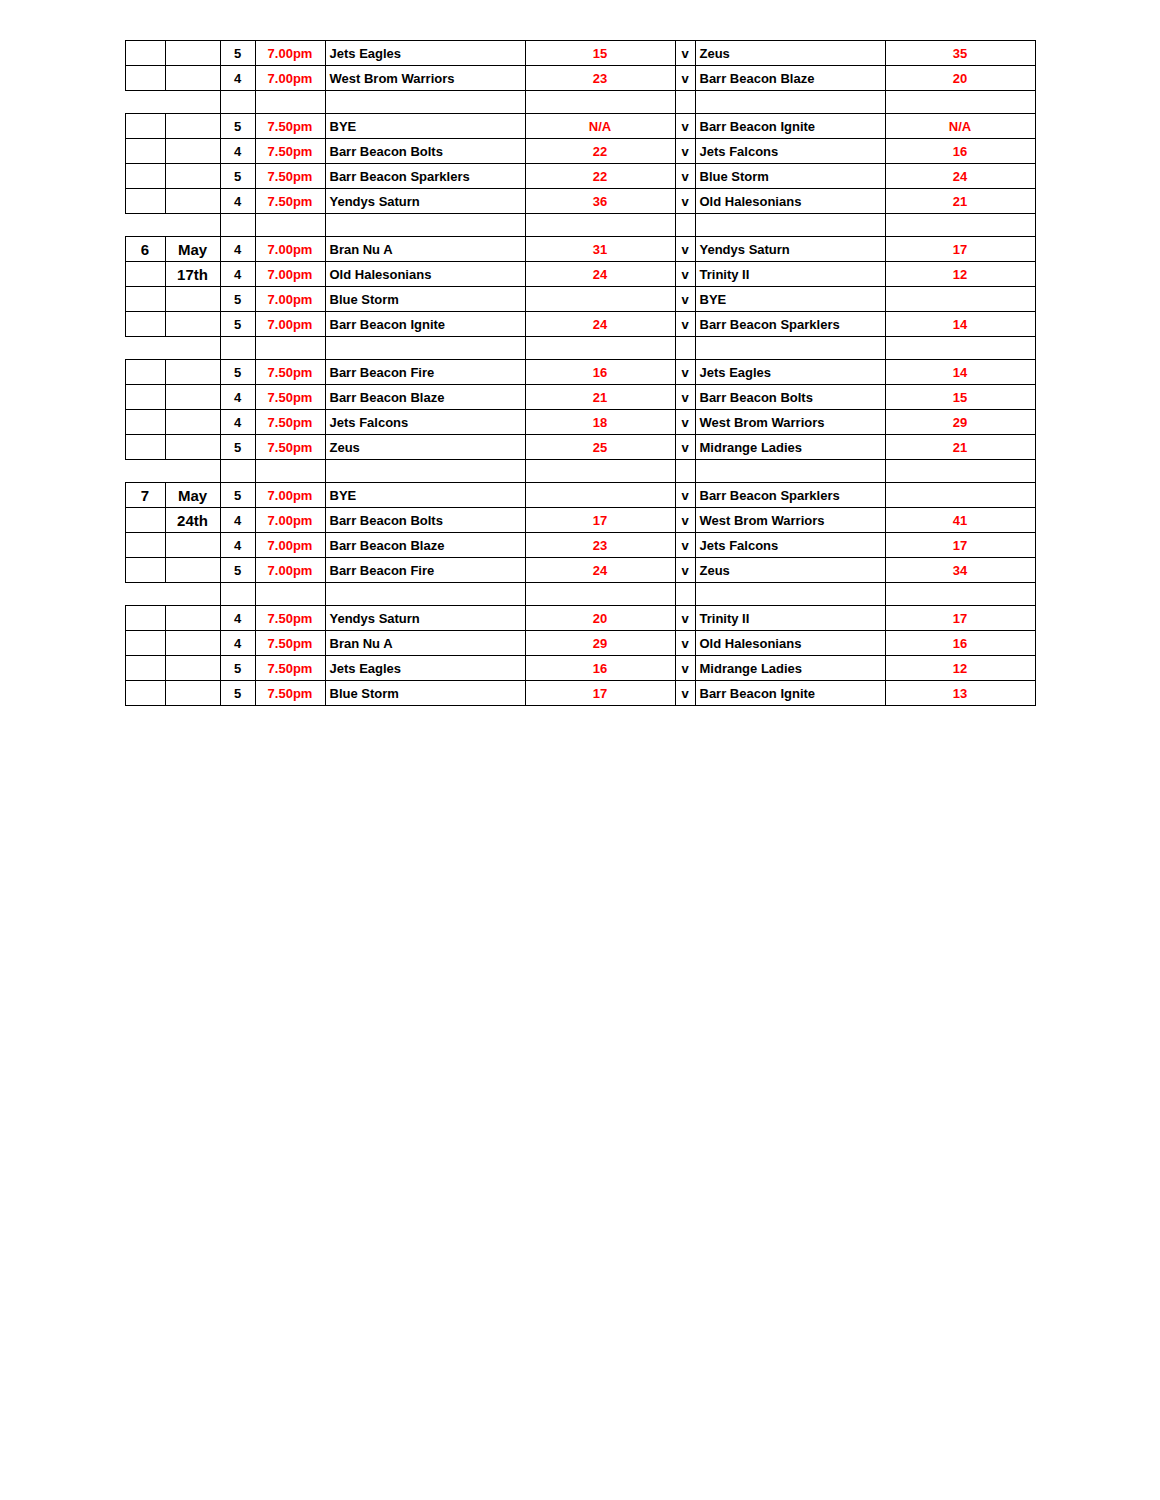| | | 5 | 7.00pm | Jets Eagles | 15 | v | Zeus | 35 |
| | | 4 | 7.00pm | West Brom Warriors | 23 | v | Barr Beacon Blaze | 20 |
| | | 5 | 7.50pm | BYE | N/A | v | Barr Beacon Ignite | N/A |
| | | 4 | 7.50pm | Barr Beacon Bolts | 22 | v | Jets Falcons | 16 |
| | | 5 | 7.50pm | Barr Beacon Sparklers | 22 | v | Blue Storm | 24 |
| | | 4 | 7.50pm | Yendys Saturn | 36 | v | Old Halesonians | 21 |
| 6 | May | 4 | 7.00pm | Bran Nu A | 31 | v | Yendys Saturn | 17 |
| | 17th | 4 | 7.00pm | Old Halesonians | 24 | v | Trinity II | 12 |
| | | 5 | 7.00pm | Blue Storm | | v | BYE | |
| | | 5 | 7.00pm | Barr Beacon Ignite | 24 | v | Barr Beacon Sparklers | 14 |
| | | 5 | 7.50pm | Barr Beacon Fire | 16 | v | Jets Eagles | 14 |
| | | 4 | 7.50pm | Barr Beacon Blaze | 21 | v | Barr Beacon Bolts | 15 |
| | | 4 | 7.50pm | Jets Falcons | 18 | v | West Brom Warriors | 29 |
| | | 5 | 7.50pm | Zeus | 25 | v | Midrange Ladies | 21 |
| 7 | May | 5 | 7.00pm | BYE | | v | Barr Beacon Sparklers | |
| | 24th | 4 | 7.00pm | Barr Beacon Bolts | 17 | v | West Brom Warriors | 41 |
| | | 4 | 7.00pm | Barr Beacon Blaze | 23 | v | Jets Falcons | 17 |
| | | 5 | 7.00pm | Barr Beacon Fire | 24 | v | Zeus | 34 |
| | | 4 | 7.50pm | Yendys Saturn | 20 | v | Trinity II | 17 |
| | | 4 | 7.50pm | Bran Nu A | 29 | v | Old Halesonians | 16 |
| | | 5 | 7.50pm | Jets Eagles | 16 | v | Midrange Ladies | 12 |
| | | 5 | 7.50pm | Blue Storm | 17 | v | Barr Beacon Ignite | 13 |